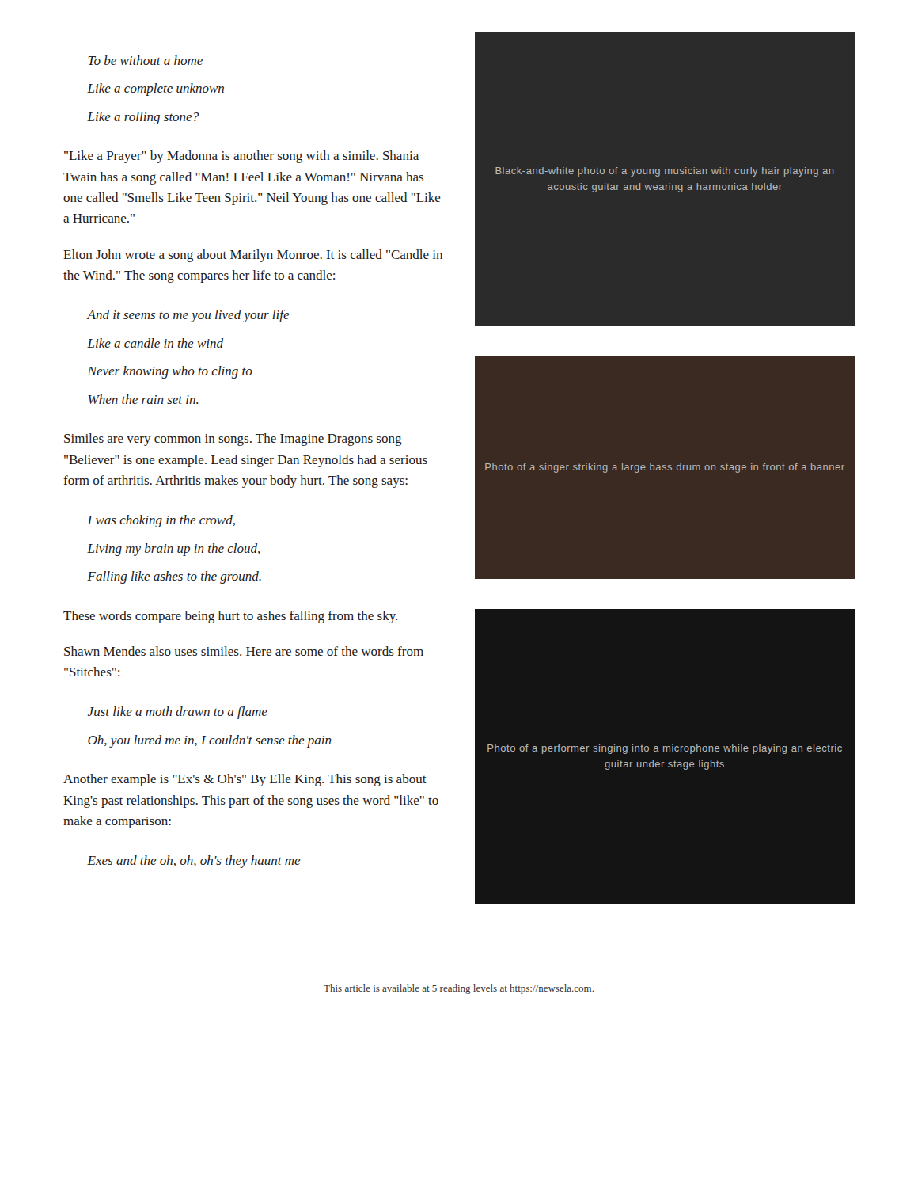To be without a home
Like a complete unknown
Like a rolling stone?
"Like a Prayer" by Madonna is another song with a simile. Shania Twain has a song called "Man! I Feel Like a Woman!" Nirvana has one called "Smells Like Teen Spirit." Neil Young has one called "Like a Hurricane."
Elton John wrote a song about Marilyn Monroe. It is called "Candle in the Wind." The song compares her life to a candle:
And it seems to me you lived your life
Like a candle in the wind
Never knowing who to cling to
When the rain set in.
Similes are very common in songs. The Imagine Dragons song "Believer" is one example. Lead singer Dan Reynolds had a serious form of arthritis. Arthritis makes your body hurt. The song says:
I was choking in the crowd,
Living my brain up in the cloud,
Falling like ashes to the ground.
These words compare being hurt to ashes falling from the sky.
Shawn Mendes also uses similes. Here are some of the words from "Stitches":
Just like a moth drawn to a flame
Oh, you lured me in, I couldn't sense the pain
Another example is "Ex's & Oh's" By Elle King. This song is about King's past relationships. This part of the song uses the word "like" to make a comparison:
Exes and the oh, oh, oh's they haunt me
Black-and-white photo of a young musician with curly hair playing an acoustic guitar and wearing a harmonica holder
Photo of a singer striking a large bass drum on stage in front of a banner
Photo of a performer singing into a microphone while playing an electric guitar under stage lights
This article is available at 5 reading levels at https://newsela.com.